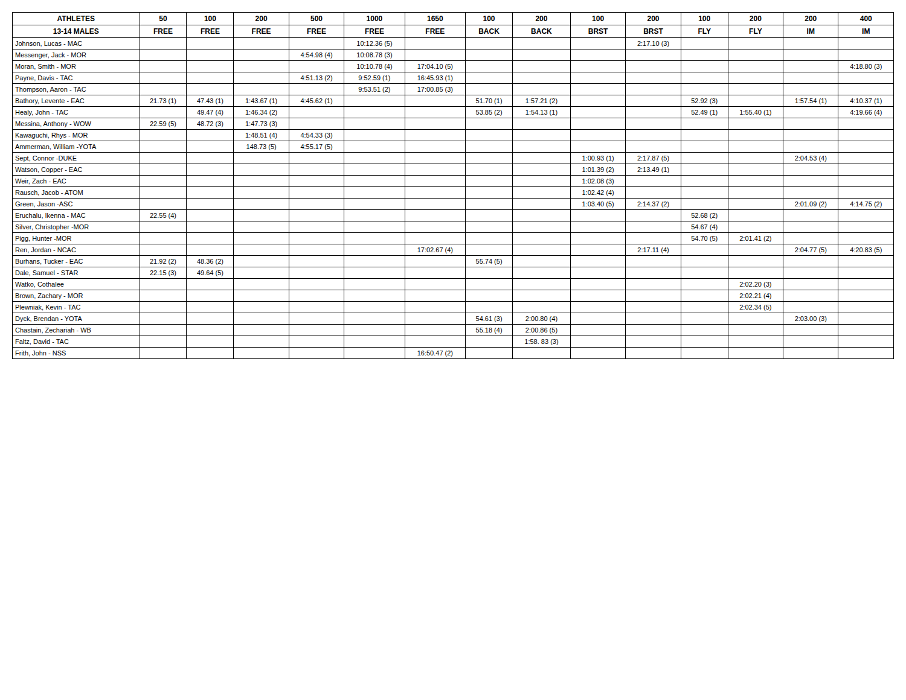| ATHLETES | 50 | 100 | 200 | 500 | 1000 | 1650 | 100 | 200 | 100 | 200 | 100 | 200 | 200 | 400 |
| --- | --- | --- | --- | --- | --- | --- | --- | --- | --- | --- | --- | --- | --- | --- |
| 13-14 MALES | FREE | FREE | FREE | FREE | FREE | FREE | BACK | BACK | BRST | BRST | FLY | FLY | IM | IM |
| Johnson, Lucas - MAC | | | | | 10:12.36 (5) | | | | | 2:17.10 (3) | | | | |
| Messenger, Jack - MOR | | | | 4:54.98 (4) | 10:08.78 (3) | | | | | | | | | |
| Moran, Smith - MOR | | | | | 10:10.78 (4) | 17:04.10 (5) | | | | | | | | 4:18.80 (3) |
| Payne, Davis - TAC | | | | 4:51.13 (2) | 9:52.59 (1) | 16:45.93 (1) | | | | | | | | |
| Thompson, Aaron - TAC | | | | | 9:53.51 (2) | 17:00.85 (3) | | | | | | | | |
| Bathory, Levente - EAC | 21.73 (1) | 47.43 (1) | 1:43.67 (1) | 4:45.62 (1) | | | 51.70 (1) | 1:57.21 (2) | | | 52.92 (3) | | 1:57.54 (1) | 4:10.37 (1) |
| Healy, John - TAC | | 49.47 (4) | 1:46.34 (2) | | | | 53.85 (2) | 1:54.13 (1) | | | 52.49 (1) | 1:55.40 (1) | | 4:19.66 (4) |
| Messina, Anthony - WOW | 22.59 (5) | 48.72 (3) | 1:47.73 (3) | | | | | | | | | | | |
| Kawaguchi, Rhys - MOR | | | 1:48.51 (4) | 4:54.33 (3) | | | | | | | | | | |
| Ammerman, William -YOTA | | | 148.73 (5) | 4:55.17 (5) | | | | | | | | | | |
| Sept, Connor -DUKE | | | | | | | | | 1:00.93 (1) | 2:17.87 (5) | | | 2:04.53 (4) | |
| Watson, Copper - EAC | | | | | | | | | 1:01.39 (2) | 2:13.49 (1) | | | | |
| Weir, Zach - EAC | | | | | | | | | 1:02.08 (3) | | | | | |
| Rausch, Jacob - ATOM | | | | | | | | | 1:02.42 (4) | | | | | |
| Green, Jason -ASC | | | | | | | | | 1:03.40 (5) | 2:14.37 (2) | | | 2:01.09 (2) | 4:14.75 (2) |
| Eruchalu, Ikenna - MAC | 22.55 (4) | | | | | | | | | | 52.68 (2) | | | |
| Silver, Christopher -MOR | | | | | | | | | | | 54.67 (4) | | | |
| Pigg, Hunter -MOR | | | | | | | | | | | 54.70 (5) | 2:01.41 (2) | | |
| Ren, Jordan - NCAC | | | | | | 17:02.67 (4) | | | | 2:17.11 (4) | | | 2:04.77 (5) | 4:20.83 (5) |
| Burhans, Tucker - EAC | 21.92 (2) | 48.36 (2) | | | | | 55.74 (5) | | | | | | | |
| Dale, Samuel - STAR | 22.15 (3) | 49.64 (5) | | | | | | | | | | | | |
| Watko, Cothalee | | | | | | | | | | | | 2:02.20 (3) | | |
| Brown, Zachary - MOR | | | | | | | | | | | | 2:02.21 (4) | | |
| Plewniak, Kevin - TAC | | | | | | | | | | | | 2:02.34 (5) | | |
| Dyck, Brendan - YOTA | | | | | | | 54.61 (3) | 2:00.80 (4) | | | | | 2:03.00 (3) | |
| Chastain, Zechariah - WB | | | | | | | 55.18 (4) | 2:00.86 (5) | | | | | | |
| Faltz, David - TAC | | | | | | | | 1:58. 83 (3) | | | | | | |
| Frith, John - NSS | | | | | | 16:50.47 (2) | | | | | | | | |